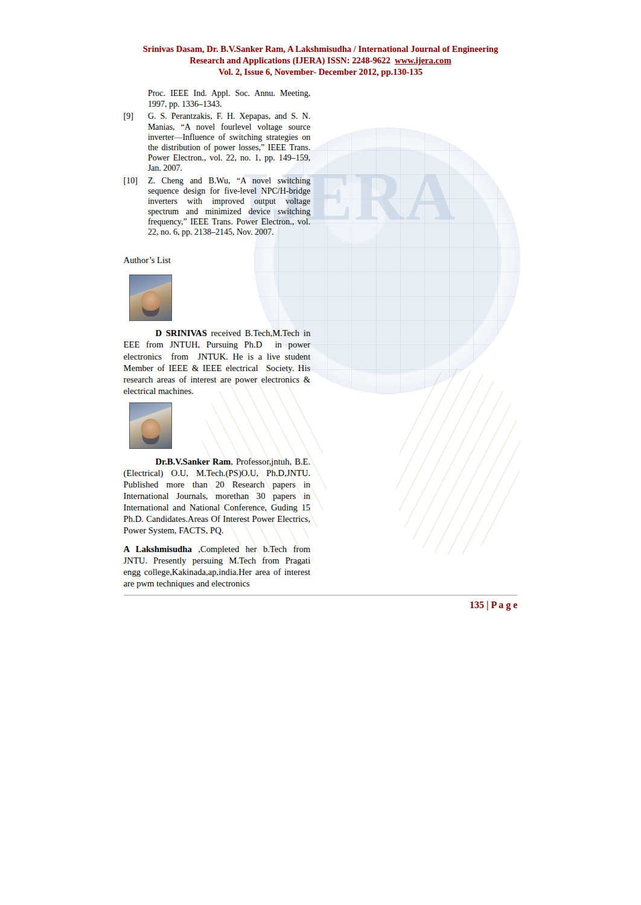IJERA
Srinivas Dasam, Dr. B.V.Sanker Ram, A Lakshmisudha / International Journal of Engineering
Research and Applications (IJERA) ISSN: 2248-9622 www.ijera.com
Vol. 2, Issue 6, November- December 2012, pp.130-135
Proc. IEEE Ind. Appl. Soc. Annu. Meeting, 1997, pp. 1336–1343.
[9] G. S. Perantzakis, F. H. Xepapas, and S. N. Manias, “A novel fourlevel voltage source inverter—Influence of switching strategies on the distribution of power losses,” IEEE Trans. Power Electron., vol. 22, no. 1, pp. 149–159, Jan. 2007.
[10] Z. Cheng and B.Wu, “A novel switching sequence design for five-level NPC/H-bridge inverters with improved output voltage spectrum and minimized device switching frequency,” IEEE Trans. Power Electron., vol. 22, no. 6, pp. 2138–2145, Nov. 2007.
Author’s List
D SRINIVAS received B.Tech,M.Tech in EEE from JNTUH, Pursuing Ph.D in power electronics from JNTUK. He is a live student Member of IEEE & IEEE electrical Society. His research areas of interest are power electronics & electrical machines.
Dr.B.V.Sanker Ram, Professor,jntuh, B.E. (Electrical) O.U, M.Tech.(PS)O.U, Ph.D,JNTU. Published more than 20 Research papers in International Journals, morethan 30 papers in International and National Conference, Guding 15 Ph.D. Candidates.Areas Of Interest Power Electrics, Power System, FACTS, PQ.
A Lakshmisudha ,Completed her b.Tech from JNTU. Presently persuing M.Tech from Pragati engg college,Kakinada,ap,india.Her area of interest are pwm techniques and electronics
135 | P a g e